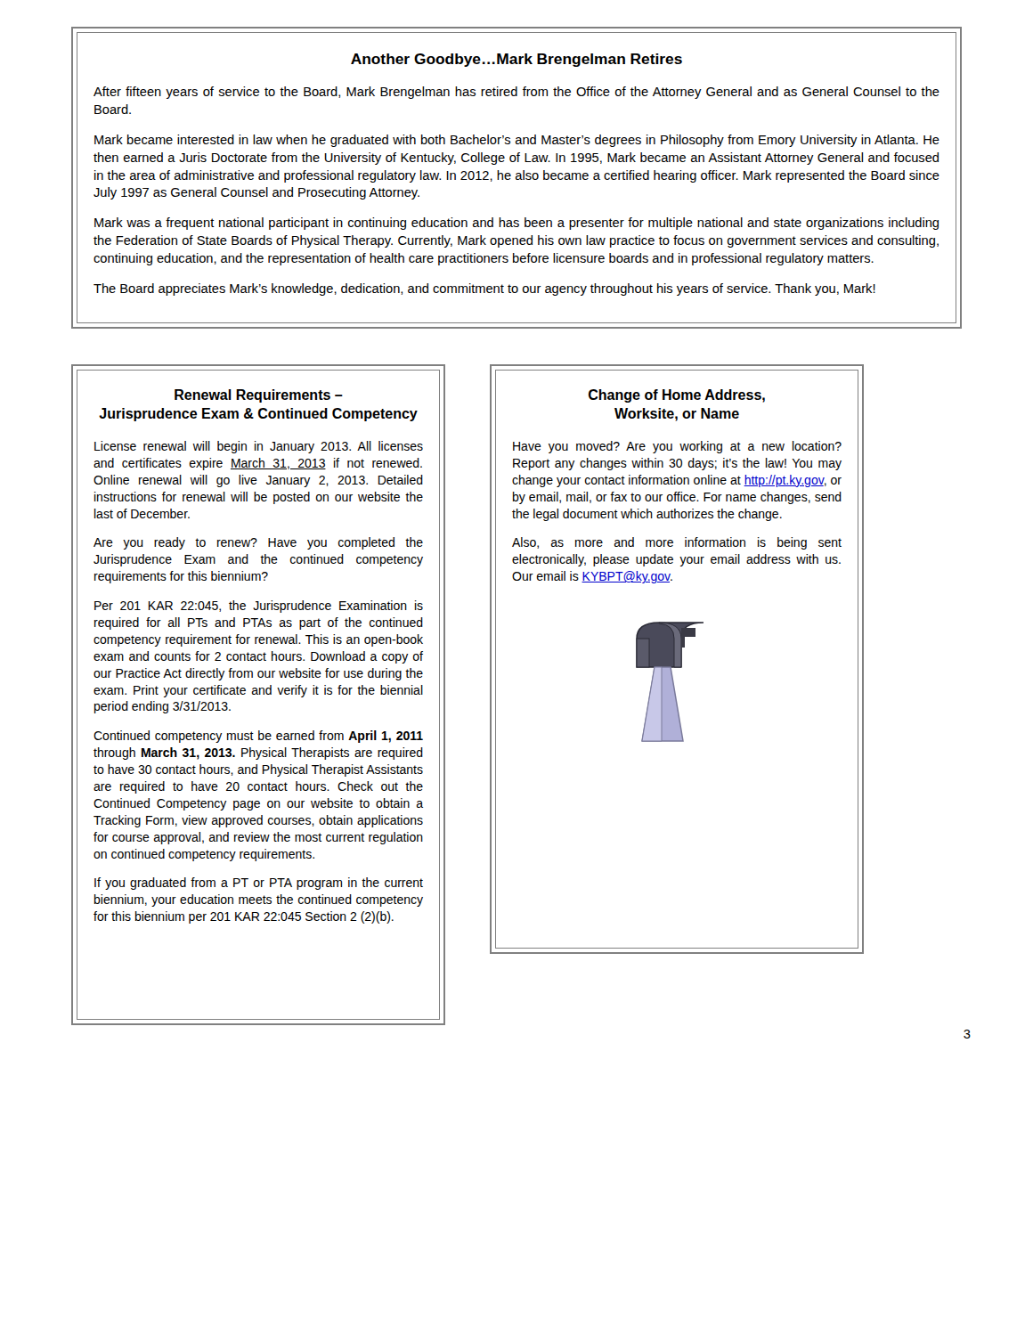Another Goodbye…Mark Brengelman Retires
After fifteen years of service to the Board, Mark Brengelman has retired from the Office of the Attorney General and as General Counsel to the Board.
Mark became interested in law when he graduated with both Bachelor’s and Master’s degrees in Philosophy from Emory University in Atlanta. He then earned a Juris Doctorate from the University of Kentucky, College of Law. In 1995, Mark became an Assistant Attorney General and focused in the area of administrative and professional regulatory law. In 2012, he also became a certified hearing officer. Mark represented the Board since July 1997 as General Counsel and Prosecuting Attorney.
Mark was a frequent national participant in continuing education and has been a presenter for multiple national and state organizations including the Federation of State Boards of Physical Therapy. Currently, Mark opened his own law practice to focus on government services and consulting, continuing education, and the representation of health care practitioners before licensure boards and in professional regulatory matters.
The Board appreciates Mark’s knowledge, dedication, and commitment to our agency throughout his years of service. Thank you, Mark!
Renewal Requirements –
Jurisprudence Exam & Continued Competency
License renewal will begin in January 2013. All licenses and certificates expire March 31, 2013 if not renewed. Online renewal will go live January 2, 2013. Detailed instructions for renewal will be posted on our website the last of December.
Are you ready to renew? Have you completed the Jurisprudence Exam and the continued competency requirements for this biennium?
Per 201 KAR 22:045, the Jurisprudence Examination is required for all PTs and PTAs as part of the continued competency requirement for renewal. This is an open-book exam and counts for 2 contact hours. Download a copy of our Practice Act directly from our website for use during the exam. Print your certificate and verify it is for the biennial period ending 3/31/2013.
Continued competency must be earned from April 1, 2011 through March 31, 2013. Physical Therapists are required to have 30 contact hours, and Physical Therapist Assistants are required to have 20 contact hours. Check out the Continued Competency page on our website to obtain a Tracking Form, view approved courses, obtain applications for course approval, and review the most current regulation on continued competency requirements.
If you graduated from a PT or PTA program in the current biennium, your education meets the continued competency for this biennium per 201 KAR 22:045 Section 2 (2)(b).
Change of Home Address,
Worksite, or Name
Have you moved? Are you working at a new location? Report any changes within 30 days; it’s the law! You may change your contact information online at http://pt.ky.gov, or by email, mail, or fax to our office. For name changes, send the legal document which authorizes the change.
Also, as more and more information is being sent electronically, please update your email address with us. Our email is KYBPT@ky.gov.
3